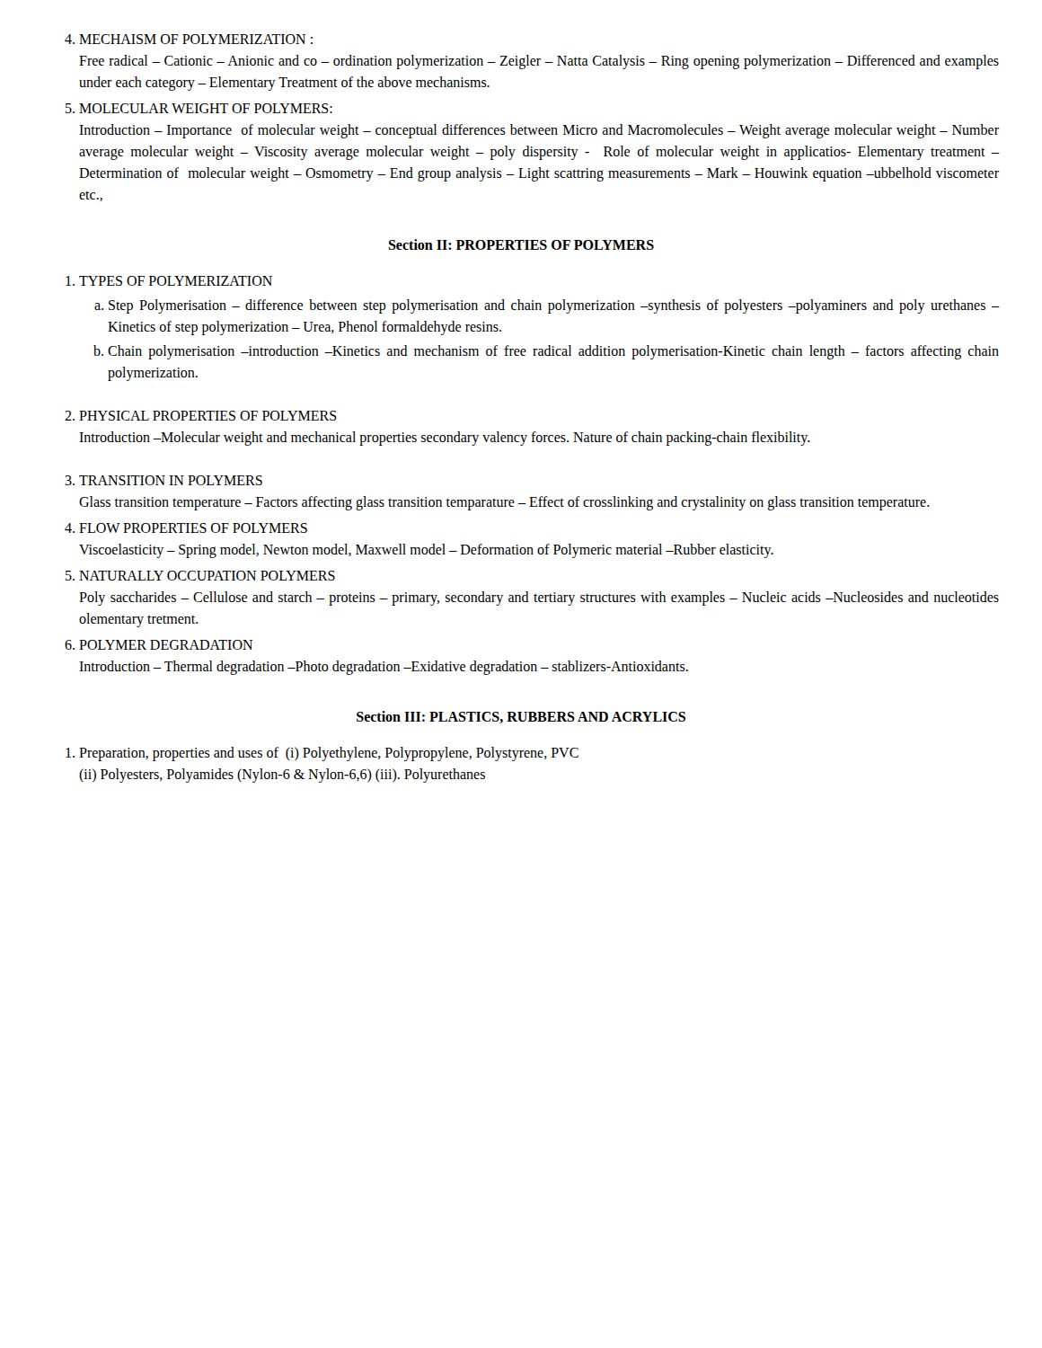MECHAISM OF POLYMERIZATION :
Free radical – Cationic – Anionic and co – ordination polymerization – Zeigler – Natta Catalysis – Ring opening polymerization – Differenced and examples under each category – Elementary Treatment of the above mechanisms.
MOLECULAR WEIGHT OF POLYMERS:
Introduction – Importance of molecular weight – conceptual differences between Micro and Macromolecules – Weight average molecular weight – Number average molecular weight – Viscosity average molecular weight – poly dispersity - Role of molecular weight in applicatios- Elementary treatment – Determination of molecular weight – Osmometry – End group analysis – Light scattring measurements – Mark – Houwink equation –ubbelhold viscometer etc.,
Section II: PROPERTIES OF POLYMERS
TYPES OF POLYMERIZATION
Step Polymerisation – difference between step polymerisation and chain polymerization –synthesis of polyesters –polyaminers and poly urethanes – Kinetics of step polymerization – Urea, Phenol formaldehyde resins.
Chain polymerisation –introduction –Kinetics and mechanism of free radical addition polymerisation-Kinetic chain length – factors affecting chain polymerization.
PHYSICAL PROPERTIES OF POLYMERS
Introduction –Molecular weight and mechanical properties secondary valency forces. Nature of chain packing-chain flexibility.
TRANSITION IN POLYMERS
Glass transition temperature – Factors affecting glass transition temparature – Effect of crosslinking and crystalinity on glass transition temperature.
FlOW PROPERTIES OF POLYMERS
Viscoelasticity – Spring model, Newton model, Maxwell model – Deformation of Polymeric material –Rubber elasticity.
NATURALLY OCCUPATION POLYMERS
Poly saccharides – Cellulose and starch – proteins – primary, secondary and tertiary structures with examples – Nucleic acids –Nucleosides and nucleotides olementary tretment.
POLYMER DEGRADATION
Introduction – Thermal degradation –Photo degradation –Exidative degradation – stablizers-Antioxidants.
Section III: PLASTICS, RUBBERS AND ACRYLICS
Preparation, properties and uses of (i) Polyethylene, Polypropylene, Polystyrene, PVC
(ii) Polyesters, Polyamides (Nylon-6 & Nylon-6,6) (iii). Polyurethanes